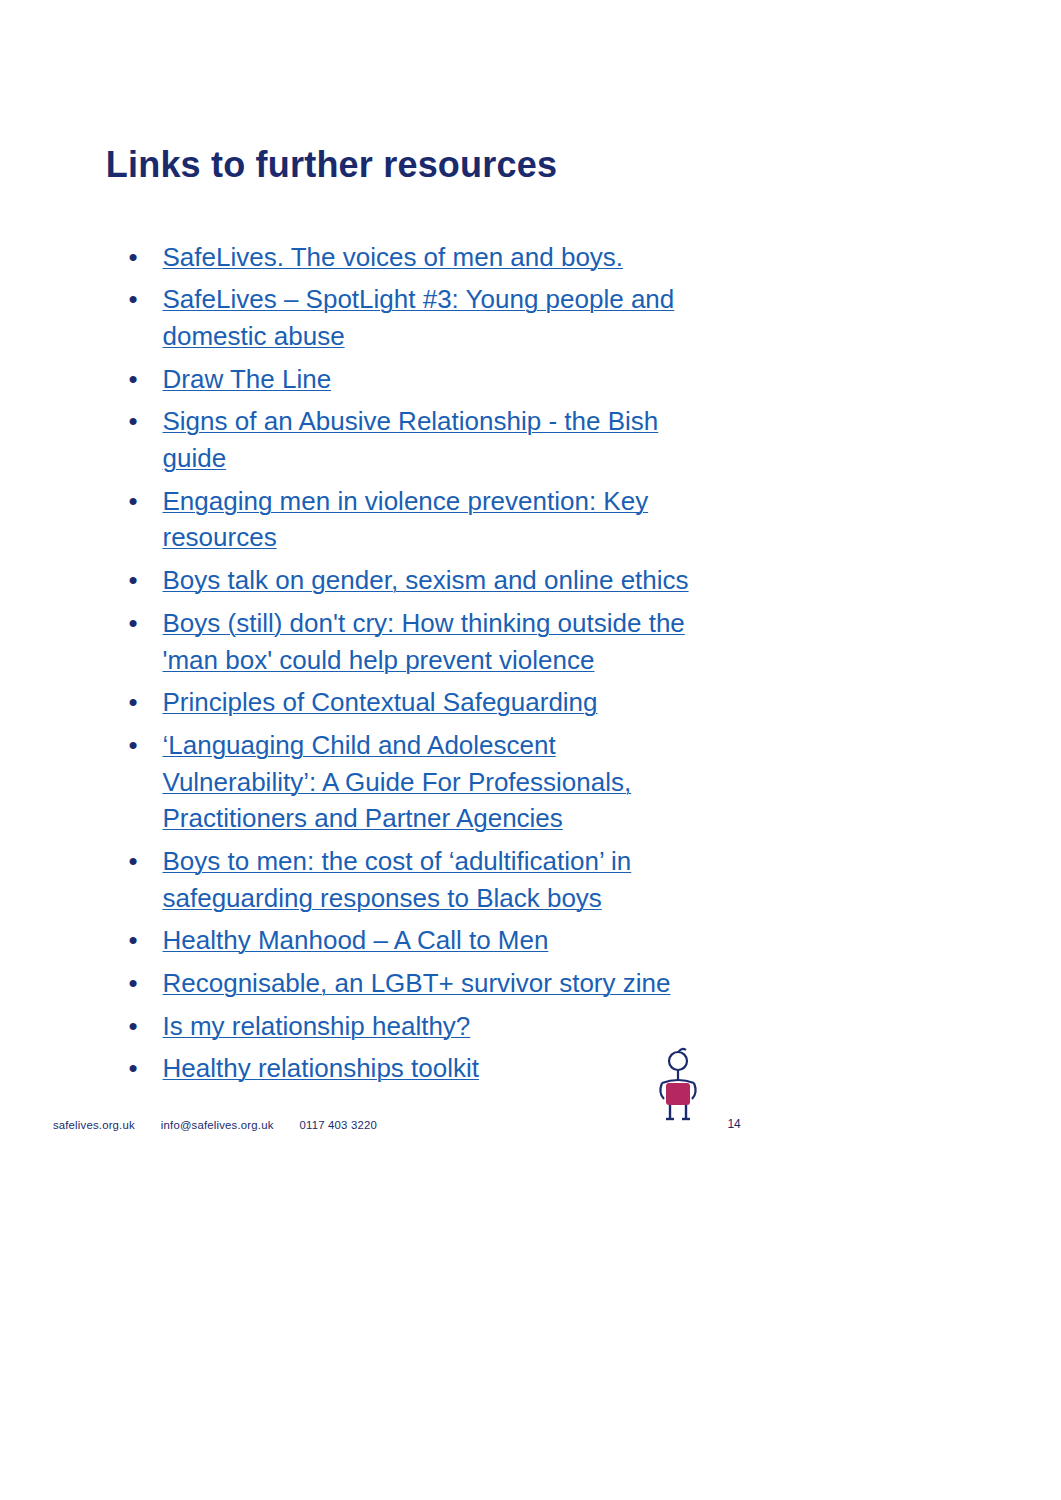Links to further resources
SafeLives. The voices of men and boys.
SafeLives – SpotLight #3: Young people and domestic abuse
Draw The Line
Signs of an Abusive Relationship - the Bish guide
Engaging men in violence prevention: Key resources
Boys talk on gender, sexism and online ethics
Boys (still) don't cry: How thinking outside the 'man box' could help prevent violence
Principles of Contextual Safeguarding
‘Languaging Child and Adolescent Vulnerability’: A Guide For Professionals, Practitioners and Partner Agencies
Boys to men: the cost of ‘adultification’ in safeguarding responses to Black boys
Healthy Manhood – A Call to Men
Recognisable, an LGBT+ survivor story zine
Is my relationship healthy?
Healthy relationships toolkit
safelives.org.uk info@safelives.org.uk 0117 403 3220
14